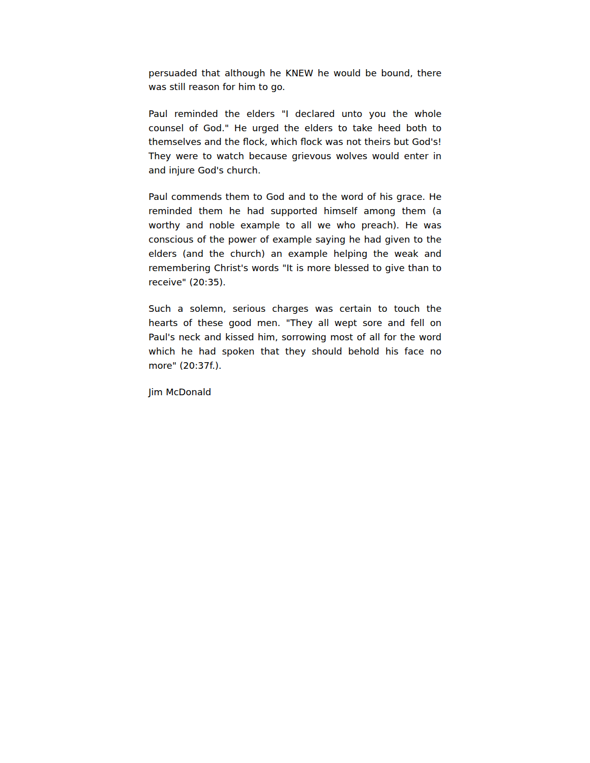persuaded that although he KNEW he would be bound, there was still reason for him to go.
Paul reminded the elders "I declared unto you the whole counsel of God." He urged the elders to take heed both to themselves and the flock, which flock was not theirs but God's! They were to watch because grievous wolves would enter in and injure God's church.
Paul commends them to God and to the word of his grace. He reminded them he had supported himself among them (a worthy and noble example to all we who preach). He was conscious of the power of example saying he had given to the elders (and the church) an example helping the weak and remembering Christ's words "It is more blessed to give than to receive" (20:35).
Such a solemn, serious charges was certain to touch the hearts of these good men. "They all wept sore and fell on Paul's neck and kissed him, sorrowing most of all for the word which he had spoken that they should behold his face no more" (20:37f.).
Jim McDonald